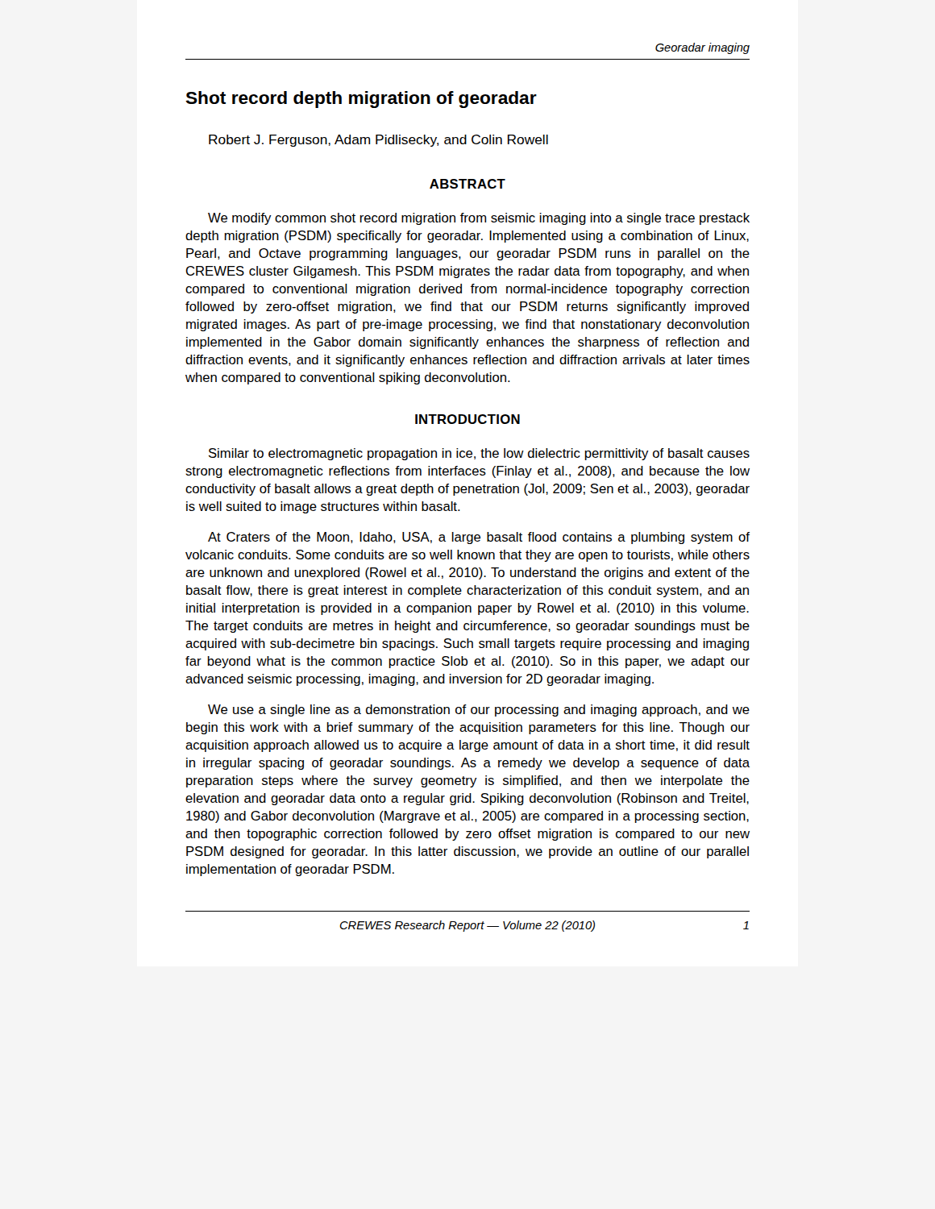Georadar imaging
Shot record depth migration of georadar
Robert J. Ferguson, Adam Pidlisecky, and Colin Rowell
ABSTRACT
We modify common shot record migration from seismic imaging into a single trace prestack depth migration (PSDM) specifically for georadar. Implemented using a combination of Linux, Pearl, and Octave programming languages, our georadar PSDM runs in parallel on the CREWES cluster Gilgamesh. This PSDM migrates the radar data from topography, and when compared to conventional migration derived from normal-incidence topography correction followed by zero-offset migration, we find that our PSDM returns significantly improved migrated images. As part of pre-image processing, we find that nonstationary deconvolution implemented in the Gabor domain significantly enhances the sharpness of reflection and diffraction events, and it significantly enhances reflection and diffraction arrivals at later times when compared to conventional spiking deconvolution.
INTRODUCTION
Similar to electromagnetic propagation in ice, the low dielectric permittivity of basalt causes strong electromagnetic reflections from interfaces (Finlay et al., 2008), and because the low conductivity of basalt allows a great depth of penetration (Jol, 2009; Sen et al., 2003), georadar is well suited to image structures within basalt.
At Craters of the Moon, Idaho, USA, a large basalt flood contains a plumbing system of volcanic conduits. Some conduits are so well known that they are open to tourists, while others are unknown and unexplored (Rowel et al., 2010). To understand the origins and extent of the basalt flow, there is great interest in complete characterization of this conduit system, and an initial interpretation is provided in a companion paper by Rowel et al. (2010) in this volume. The target conduits are metres in height and circumference, so georadar soundings must be acquired with sub-decimetre bin spacings. Such small targets require processing and imaging far beyond what is the common practice Slob et al. (2010). So in this paper, we adapt our advanced seismic processing, imaging, and inversion for 2D georadar imaging.
We use a single line as a demonstration of our processing and imaging approach, and we begin this work with a brief summary of the acquisition parameters for this line. Though our acquisition approach allowed us to acquire a large amount of data in a short time, it did result in irregular spacing of georadar soundings. As a remedy we develop a sequence of data preparation steps where the survey geometry is simplified, and then we interpolate the elevation and georadar data onto a regular grid. Spiking deconvolution (Robinson and Treitel, 1980) and Gabor deconvolution (Margrave et al., 2005) are compared in a processing section, and then topographic correction followed by zero offset migration is compared to our new PSDM designed for georadar. In this latter discussion, we provide an outline of our parallel implementation of georadar PSDM.
CREWES Research Report — Volume 22 (2010) 1